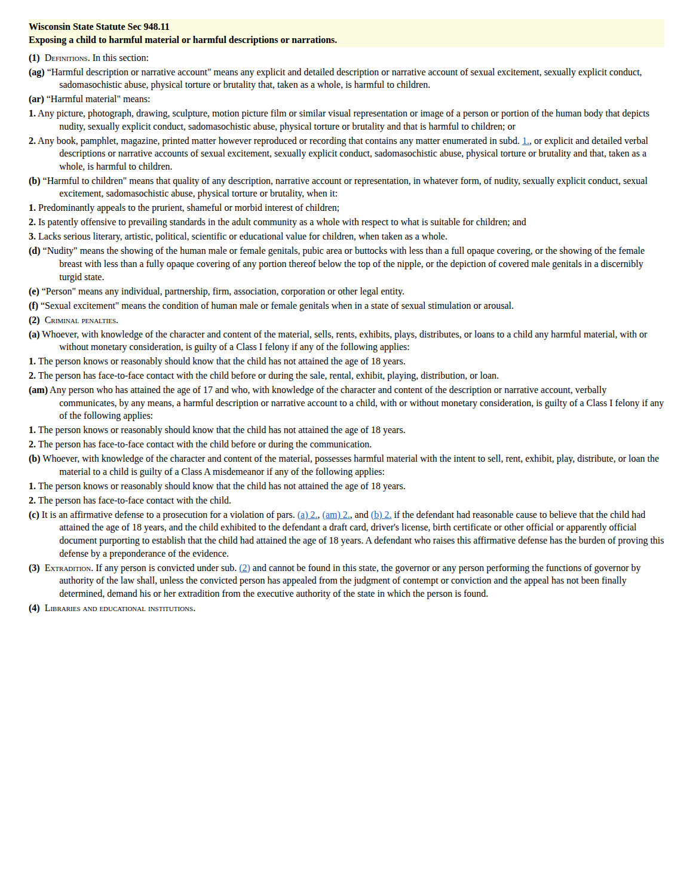Wisconsin State Statute Sec 948.11
Exposing a child to harmful material or harmful descriptions or narrations.
(1) Definitions. In this section:
(ag) “Harmful description or narrative account" means any explicit and detailed description or narrative account of sexual excitement, sexually explicit conduct, sadomasochistic abuse, physical torture or brutality that, taken as a whole, is harmful to children.
(ar) “Harmful material" means:
1. Any picture, photograph, drawing, sculpture, motion picture film or similar visual representation or image of a person or portion of the human body that depicts nudity, sexually explicit conduct, sadomasochistic abuse, physical torture or brutality and that is harmful to children; or
2. Any book, pamphlet, magazine, printed matter however reproduced or recording that contains any matter enumerated in subd. 1., or explicit and detailed verbal descriptions or narrative accounts of sexual excitement, sexually explicit conduct, sadomasochistic abuse, physical torture or brutality and that, taken as a whole, is harmful to children.
(b) “Harmful to children" means that quality of any description, narrative account or representation, in whatever form, of nudity, sexually explicit conduct, sexual excitement, sadomasochistic abuse, physical torture or brutality, when it:
1. Predominantly appeals to the prurient, shameful or morbid interest of children;
2. Is patently offensive to prevailing standards in the adult community as a whole with respect to what is suitable for children; and
3. Lacks serious literary, artistic, political, scientific or educational value for children, when taken as a whole.
(d) “Nudity" means the showing of the human male or female genitals, pubic area or buttocks with less than a full opaque covering, or the showing of the female breast with less than a fully opaque covering of any portion thereof below the top of the nipple, or the depiction of covered male genitals in a discernibly turgid state.
(e) “Person" means any individual, partnership, firm, association, corporation or other legal entity.
(f) “Sexual excitement" means the condition of human male or female genitals when in a state of sexual stimulation or arousal.
(2) Criminal penalties.
(a) Whoever, with knowledge of the character and content of the material, sells, rents, exhibits, plays, distributes, or loans to a child any harmful material, with or without monetary consideration, is guilty of a Class I felony if any of the following applies:
1. The person knows or reasonably should know that the child has not attained the age of 18 years.
2. The person has face-to-face contact with the child before or during the sale, rental, exhibit, playing, distribution, or loan.
(am) Any person who has attained the age of 17 and who, with knowledge of the character and content of the description or narrative account, verbally communicates, by any means, a harmful description or narrative account to a child, with or without monetary consideration, is guilty of a Class I felony if any of the following applies:
1. The person knows or reasonably should know that the child has not attained the age of 18 years.
2. The person has face-to-face contact with the child before or during the communication.
(b) Whoever, with knowledge of the character and content of the material, possesses harmful material with the intent to sell, rent, exhibit, play, distribute, or loan the material to a child is guilty of a Class A misdemeanor if any of the following applies:
1. The person knows or reasonably should know that the child has not attained the age of 18 years.
2. The person has face-to-face contact with the child.
(c) It is an affirmative defense to a prosecution for a violation of pars. (a) 2., (am) 2., and (b) 2. if the defendant had reasonable cause to believe that the child had attained the age of 18 years, and the child exhibited to the defendant a draft card, driver's license, birth certificate or other official or apparently official document purporting to establish that the child had attained the age of 18 years. A defendant who raises this affirmative defense has the burden of proving this defense by a preponderance of the evidence.
(3) Extradition. If any person is convicted under sub. (2) and cannot be found in this state, the governor or any person performing the functions of governor by authority of the law shall, unless the convicted person has appealed from the judgment of contempt or conviction and the appeal has not been finally determined, demand his or her extradition from the executive authority of the state in which the person is found.
(4) Libraries and educational institutions.